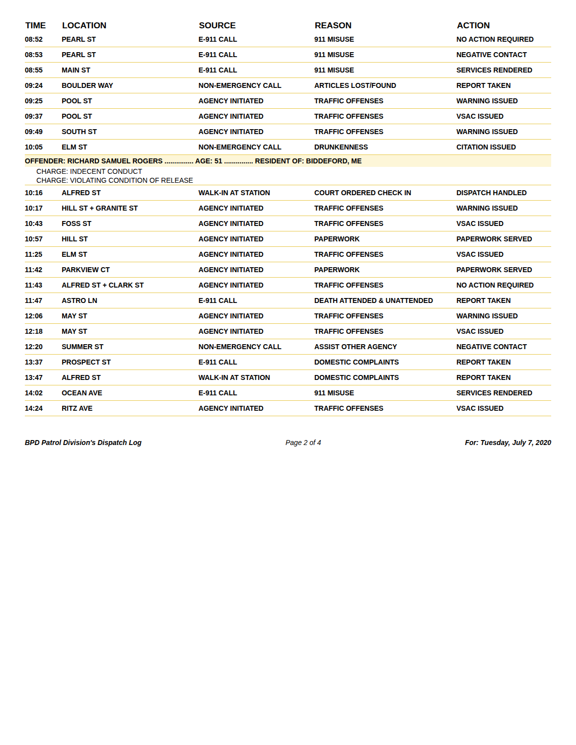| TIME | LOCATION | SOURCE | REASON | ACTION |
| --- | --- | --- | --- | --- |
| 08:52 | PEARL ST | E-911 CALL | 911 MISUSE | NO ACTION REQUIRED |
| 08:53 | PEARL ST | E-911 CALL | 911 MISUSE | NEGATIVE CONTACT |
| 08:55 | MAIN ST | E-911 CALL | 911 MISUSE | SERVICES RENDERED |
| 09:24 | BOULDER WAY | NON-EMERGENCY CALL | ARTICLES LOST/FOUND | REPORT TAKEN |
| 09:25 | POOL ST | AGENCY INITIATED | TRAFFIC OFFENSES | WARNING ISSUED |
| 09:37 | POOL ST | AGENCY INITIATED | TRAFFIC OFFENSES | VSAC ISSUED |
| 09:49 | SOUTH ST | AGENCY INITIATED | TRAFFIC OFFENSES | WARNING ISSUED |
| 10:05 | ELM ST | NON-EMERGENCY CALL | DRUNKENNESS | CITATION ISSUED |
| OFFENDER: RICHARD SAMUEL ROGERS ............... AGE: 51 ............... RESIDENT OF: BIDDEFORD, ME CHARGE: INDECENT CONDUCT CHARGE: VIOLATING CONDITION OF RELEASE |
| 10:16 | ALFRED ST | WALK-IN AT STATION | COURT ORDERED CHECK IN | DISPATCH HANDLED |
| 10:17 | HILL ST + GRANITE ST | AGENCY INITIATED | TRAFFIC OFFENSES | WARNING ISSUED |
| 10:43 | FOSS ST | AGENCY INITIATED | TRAFFIC OFFENSES | VSAC ISSUED |
| 10:57 | HILL ST | AGENCY INITIATED | PAPERWORK | PAPERWORK SERVED |
| 11:25 | ELM ST | AGENCY INITIATED | TRAFFIC OFFENSES | VSAC ISSUED |
| 11:42 | PARKVIEW CT | AGENCY INITIATED | PAPERWORK | PAPERWORK SERVED |
| 11:43 | ALFRED ST + CLARK ST | AGENCY INITIATED | TRAFFIC OFFENSES | NO ACTION REQUIRED |
| 11:47 | ASTRO LN | E-911 CALL | DEATH ATTENDED & UNATTENDED | REPORT TAKEN |
| 12:06 | MAY ST | AGENCY INITIATED | TRAFFIC OFFENSES | WARNING ISSUED |
| 12:18 | MAY ST | AGENCY INITIATED | TRAFFIC OFFENSES | VSAC ISSUED |
| 12:20 | SUMMER ST | NON-EMERGENCY CALL | ASSIST OTHER AGENCY | NEGATIVE CONTACT |
| 13:37 | PROSPECT ST | E-911 CALL | DOMESTIC COMPLAINTS | REPORT TAKEN |
| 13:47 | ALFRED ST | WALK-IN AT STATION | DOMESTIC COMPLAINTS | REPORT TAKEN |
| 14:02 | OCEAN AVE | E-911 CALL | 911 MISUSE | SERVICES RENDERED |
| 14:24 | RITZ AVE | AGENCY INITIATED | TRAFFIC OFFENSES | VSAC ISSUED |
BPD Patrol Division's Dispatch Log
Page 2 of 4
For: Tuesday, July 7, 2020